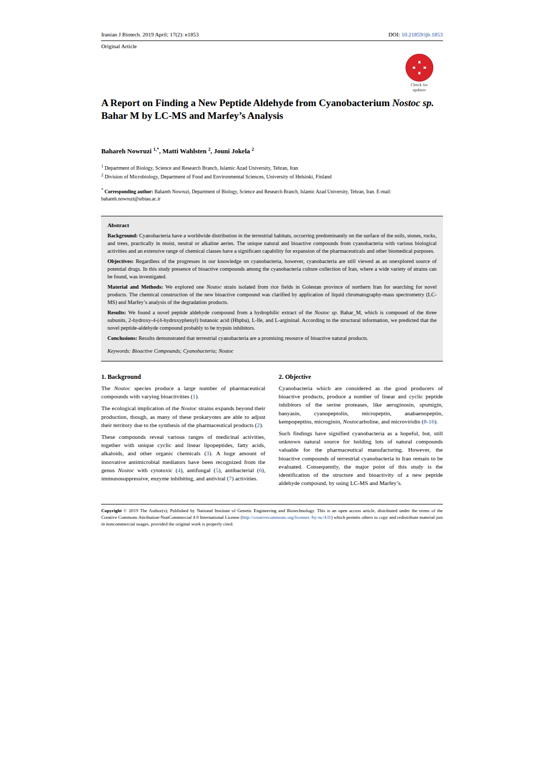Iranian J Biotech. 2019 April; 17(2): e1853
DOI: 10.21859/ijb.1853
Original Article
Check for
updates
A Report on Finding a New Peptide Aldehyde from Cyanobacterium Nostoc sp. Bahar M by LC-MS and Marfey’s Analysis
Bahareh Nowruzi 1,*, Matti Wahlsten 2, Jouni Jokela 2
1 Department of Biology, Science and Research Branch, Islamic Azad University, Tehran, Iran
2 Division of Microbiology, Department of Food and Environmental Sciences, University of Helsinki, Finland
* Corresponding author: Bahareh Nowruzi, Department of Biology, Science and Research Branch, Islamic Azad University, Tehran, Iran. E-mail: bahareh.nowruzi@srbiau.ac.ir
Abstract
Background: Cyanobacteria have a worldwide distribution in the terrestrial habitats, occurring predominantly on the surface of the soils, stones, rocks, and trees, practically in moist, neutral or alkaline aeries. The unique natural and bioactive compounds from cyanobacteria with various biological activities and an extensive range of chemical classes have a significant capability for expansion of the pharmaceuticals and other biomedical purposes.
Objectives: Regardless of the progresses in our knowledge on cyanobacteria, however, cyanobacteria are still viewed as an unexplored source of potential drugs. In this study presence of bioactive compounds among the cyanobacteria culture collection of Iran, where a wide variety of strains can be found, was investigated.
Material and Methods: We explored one Nostoc strain isolated from rice fields in Golestan province of northern Iran for searching for novel products. The chemical construction of the new bioactive compound was clarified by application of liquid chromatography-mass spectrometry (LC-MS) and Marfey’s analysis of the degradation products.
Results: We found a novel peptide aldehyde compound from a hydrophilic extract of the Nostoc sp. Bahar_M, which is composed of the three subunits, 2-hydroxy-4-(4-hydroxyphenyl) butanoic acid (Hhpba), L-Ile, and L-argininal. According to the structural information, we predicted that the novel peptide-aldehyde compound probably to be trypsin inhibitors.
Conclusions: Results demonstrated that terrestrial cyanobacteria are a promising resource of bioactive natural products.
Keywords: Bioactive Compounds; Cyanobacteria; Nostoc
1. Background
The Nostoc species produce a large number of pharmaceutical compounds with varying bioactivities (1).
The ecological implication of the Nostoc strains expands beyond their production, though, as many of these prokaryotes are able to adjust their territory due to the synthesis of the pharmaceutical products (2).
These compounds reveal various ranges of medicinal activities, together with unique cyclic and linear lipopeptides, fatty acids, alkaloids, and other organic chemicals (3). A huge amount of innovative antimicrobial mediators have been recognized from the genus Nostoc with cytotoxic (4), antifungal (5), antibacterial (6), immunosuppressive, enzyme inhibiting, and antiviral (7) activities.
2. Objective
Cyanobacteria which are considered as the good producers of bioactive products, produce a number of linear and cyclic peptide inhibitors of the serine proteases, like aeruginosin, spumigin, banyasin, cyanopeptolin, micropeptin, anabaenopeptin, kempopeptins, microginin, Nostocarboline, and microviridin (8-16).
Such findings have signified cyanobacteria as a hopeful, but, still unknown natural source for holding lots of natural compounds valuable for the pharmaceutical manufacturing. However, the bioactive compounds of terrestrial cyanobacteria in Iran remain to be evaluated. Consequently, the major point of this study is the identification of the structure and bioactivity of a new peptide aldehyde compound, by using LC-MS and Marfey’s.
Copyright © 2019 The Author(s); Published by National Institute of Genetic Engineering and Biotechnology. This is an open access article, distributed under the terms of the Creative Commons Attribution-NonCommercial 4.0 International License (http://creativecommons.org/licenses /by-nc/4.0/) which permits others to copy and redistribute material just in noncommercial usages, provided the original work is properly cited.